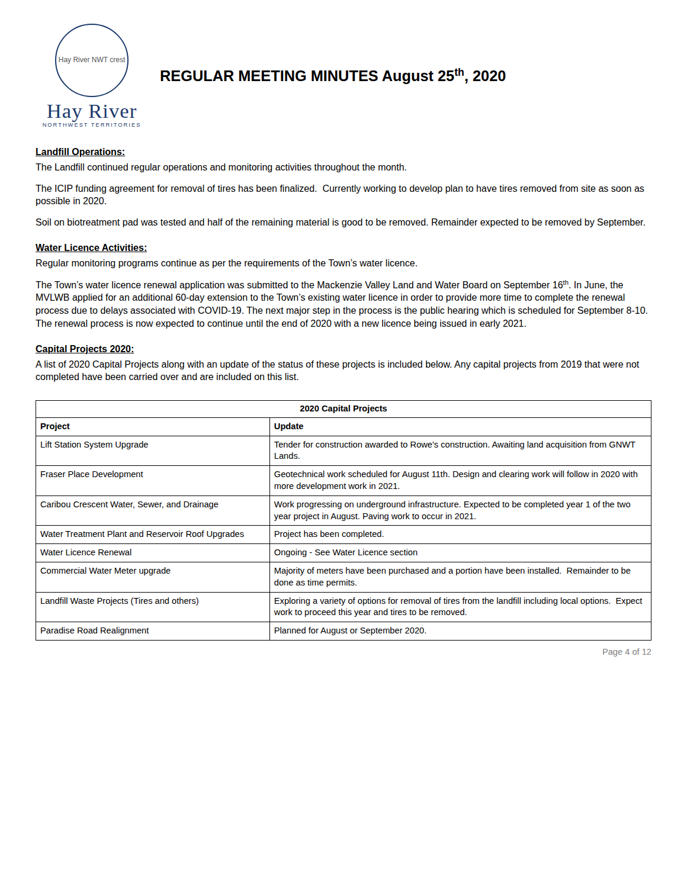Hay River NWT crest
Hay River
Northwest Territories
REGULAR MEETING MINUTES August 25th, 2020
Landfill Operations:
The Landfill continued regular operations and monitoring activities throughout the month.
The ICIP funding agreement for removal of tires has been finalized. Currently working to develop plan to have tires removed from site as soon as possible in 2020.
Soil on biotreatment pad was tested and half of the remaining material is good to be removed. Remainder expected to be removed by September.
Water Licence Activities:
Regular monitoring programs continue as per the requirements of the Town’s water licence.
The Town’s water licence renewal application was submitted to the Mackenzie Valley Land and Water Board on September 16th. In June, the MVLWB applied for an additional 60-day extension to the Town’s existing water licence in order to provide more time to complete the renewal process due to delays associated with COVID-19. The next major step in the process is the public hearing which is scheduled for September 8-10. The renewal process is now expected to continue until the end of 2020 with a new licence being issued in early 2021.
Capital Projects 2020:
A list of 2020 Capital Projects along with an update of the status of these projects is included below. Any capital projects from 2019 that were not completed have been carried over and are included on this list.
2020 Capital Projects
| Project | Update |
| --- | --- |
| Lift Station System Upgrade | Tender for construction awarded to Rowe's construction. Awaiting land acquisition from GNWT Lands. |
| Fraser Place Development | Geotechnical work scheduled for August 11th. Design and clearing work will follow in 2020 with more development work in 2021. |
| Caribou Crescent Water, Sewer, and Drainage | Work progressing on underground infrastructure. Expected to be completed year 1 of the two year project in August. Paving work to occur in 2021. |
| Water Treatment Plant and Reservoir Roof Upgrades | Project has been completed. |
| Water Licence Renewal | Ongoing - See Water Licence section |
| Commercial Water Meter upgrade | Majority of meters have been purchased and a portion have been installed. Remainder to be done as time permits. |
| Landfill Waste Projects (Tires and others) | Exploring a variety of options for removal of tires from the landfill including local options. Expect work to proceed this year and tires to be removed. |
| Paradise Road Realignment | Planned for August or September 2020. |
Page 4 of 12